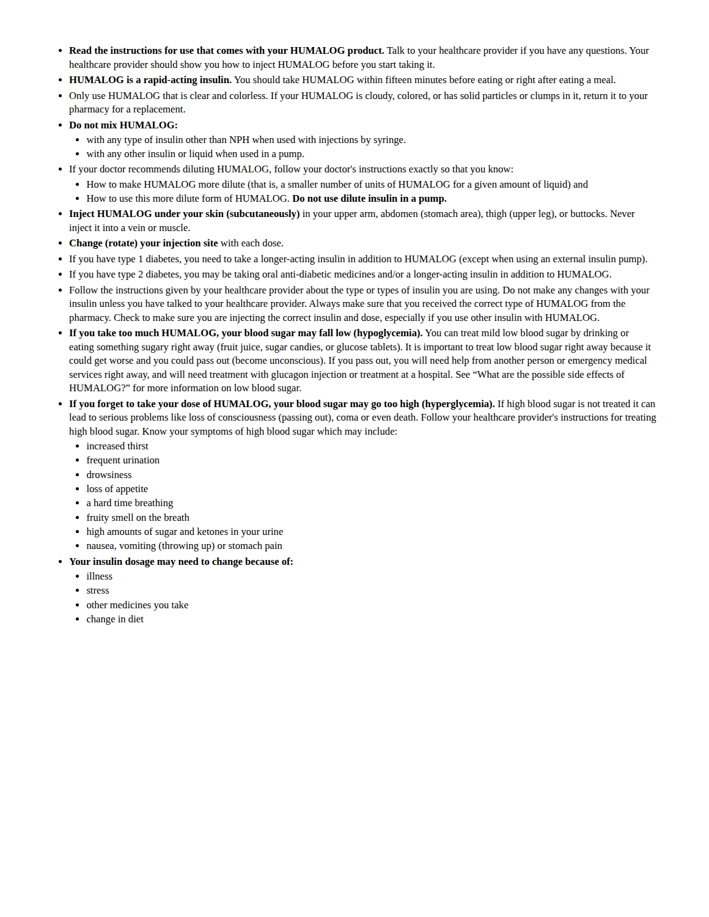Read the instructions for use that comes with your HUMALOG product. Talk to your healthcare provider if you have any questions. Your healthcare provider should show you how to inject HUMALOG before you start taking it.
HUMALOG is a rapid-acting insulin. You should take HUMALOG within fifteen minutes before eating or right after eating a meal.
Only use HUMALOG that is clear and colorless. If your HUMALOG is cloudy, colored, or has solid particles or clumps in it, return it to your pharmacy for a replacement.
Do not mix HUMALOG:
with any type of insulin other than NPH when used with injections by syringe.
with any other insulin or liquid when used in a pump.
If your doctor recommends diluting HUMALOG, follow your doctor's instructions exactly so that you know:
How to make HUMALOG more dilute (that is, a smaller number of units of HUMALOG for a given amount of liquid) and
How to use this more dilute form of HUMALOG. Do not use dilute insulin in a pump.
Inject HUMALOG under your skin (subcutaneously) in your upper arm, abdomen (stomach area), thigh (upper leg), or buttocks. Never inject it into a vein or muscle.
Change (rotate) your injection site with each dose.
If you have type 1 diabetes, you need to take a longer-acting insulin in addition to HUMALOG (except when using an external insulin pump).
If you have type 2 diabetes, you may be taking oral anti-diabetic medicines and/or a longer-acting insulin in addition to HUMALOG.
Follow the instructions given by your healthcare provider about the type or types of insulin you are using. Do not make any changes with your insulin unless you have talked to your healthcare provider. Always make sure that you received the correct type of HUMALOG from the pharmacy. Check to make sure you are injecting the correct insulin and dose, especially if you use other insulin with HUMALOG.
If you take too much HUMALOG, your blood sugar may fall low (hypoglycemia). You can treat mild low blood sugar by drinking or eating something sugary right away (fruit juice, sugar candies, or glucose tablets). It is important to treat low blood sugar right away because it could get worse and you could pass out (become unconscious). If you pass out, you will need help from another person or emergency medical services right away, and will need treatment with glucagon injection or treatment at a hospital. See “What are the possible side effects of HUMALOG?” for more information on low blood sugar.
If you forget to take your dose of HUMALOG, your blood sugar may go too high (hyperglycemia). If high blood sugar is not treated it can lead to serious problems like loss of consciousness (passing out), coma or even death. Follow your healthcare provider's instructions for treating high blood sugar. Know your symptoms of high blood sugar which may include:
increased thirst
frequent urination
drowsiness
loss of appetite
a hard time breathing
fruity smell on the breath
high amounts of sugar and ketones in your urine
nausea, vomiting (throwing up) or stomach pain
Your insulin dosage may need to change because of:
illness
stress
other medicines you take
change in diet